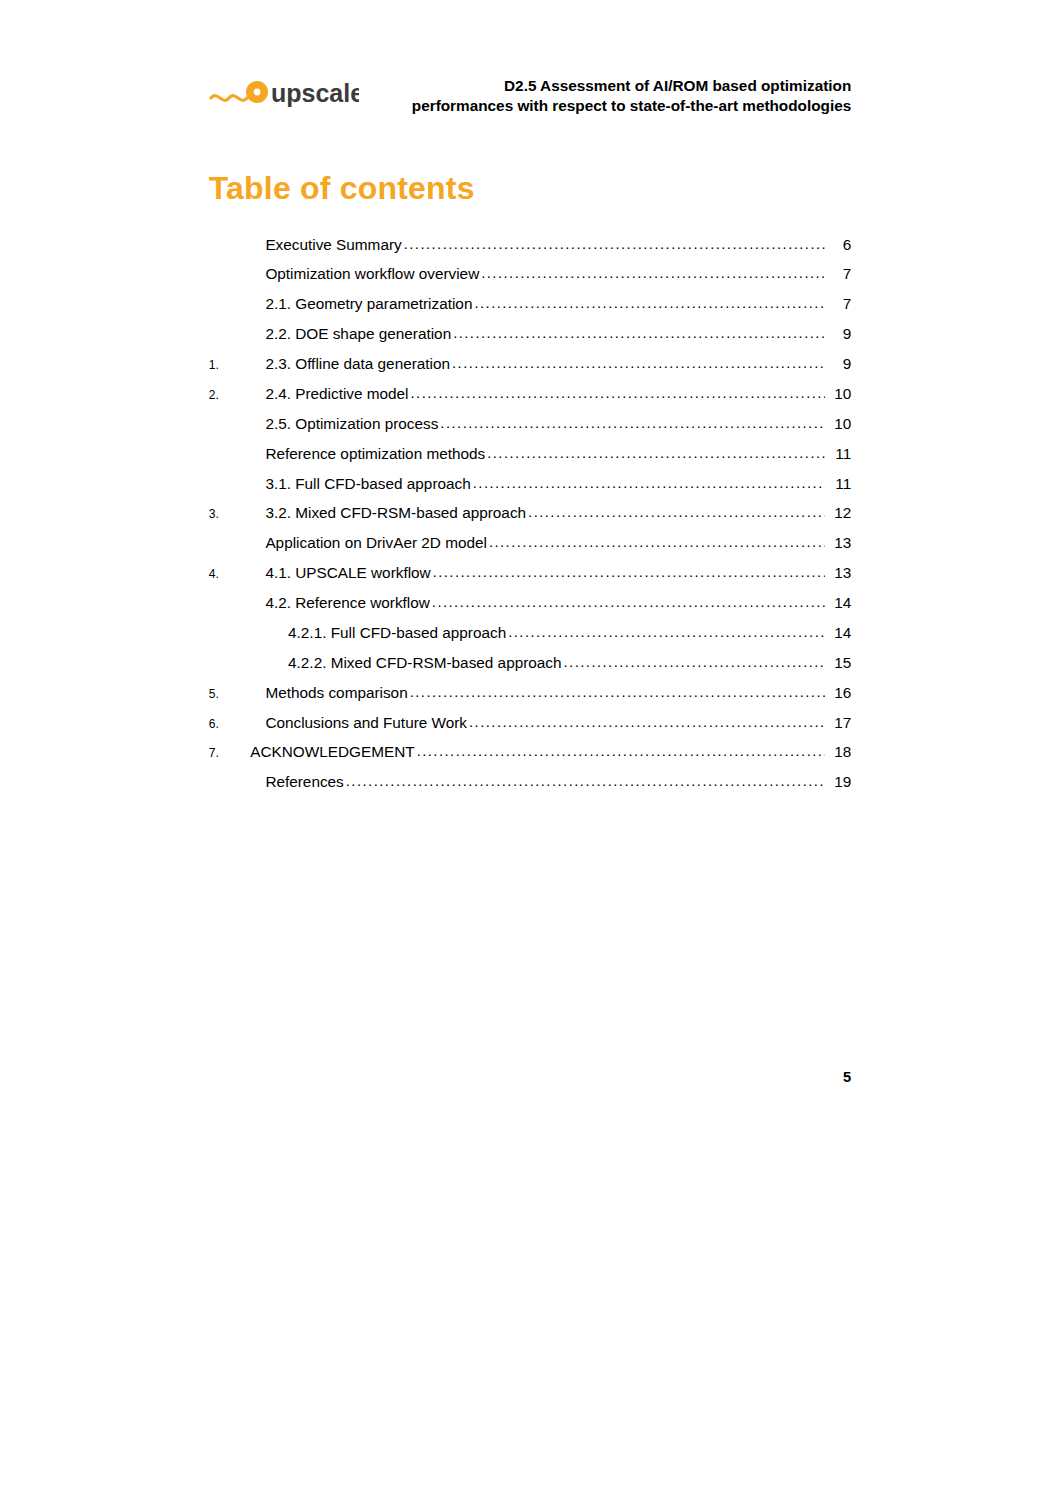upscale
D2.5 Assessment of AI/ROM based optimization
performances with respect to state-of-the-art methodologies
Table of contents
Executive Summary .................................................................................................................. 6
Optimization workflow overview .................................................................................................. 7
2.1. Geometry parametrization .................................................................................................. 7
2.2. DOE shape generation .................................................................................................. 9
1.
2.3. Offline data generation .................................................................................................. 9
2.
2.4. Predictive model .................................................................................................. 10
2.5. Optimization process .................................................................................................. 10
Reference optimization methods .................................................................................................. 11
3.1. Full CFD-based approach .................................................................................................. 11
3.
3.2. Mixed CFD-RSM-based approach .................................................................................................. 12
Application on DrivAer 2D model .................................................................................................. 13
4.
4.1. UPSCALE workflow .................................................................................................. 13
4.2. Reference workflow .................................................................................................. 14
4.2.1. Full CFD-based approach .................................................................................................. 14
4.2.2. Mixed CFD-RSM-based approach .................................................................................................. 15
5.
Methods comparison .................................................................................................. 16
6.
Conclusions and Future Work .................................................................................................. 17
7.
ACKNOWLEDGEMENT .................................................................................................. 18
References .................................................................................................. 19
5